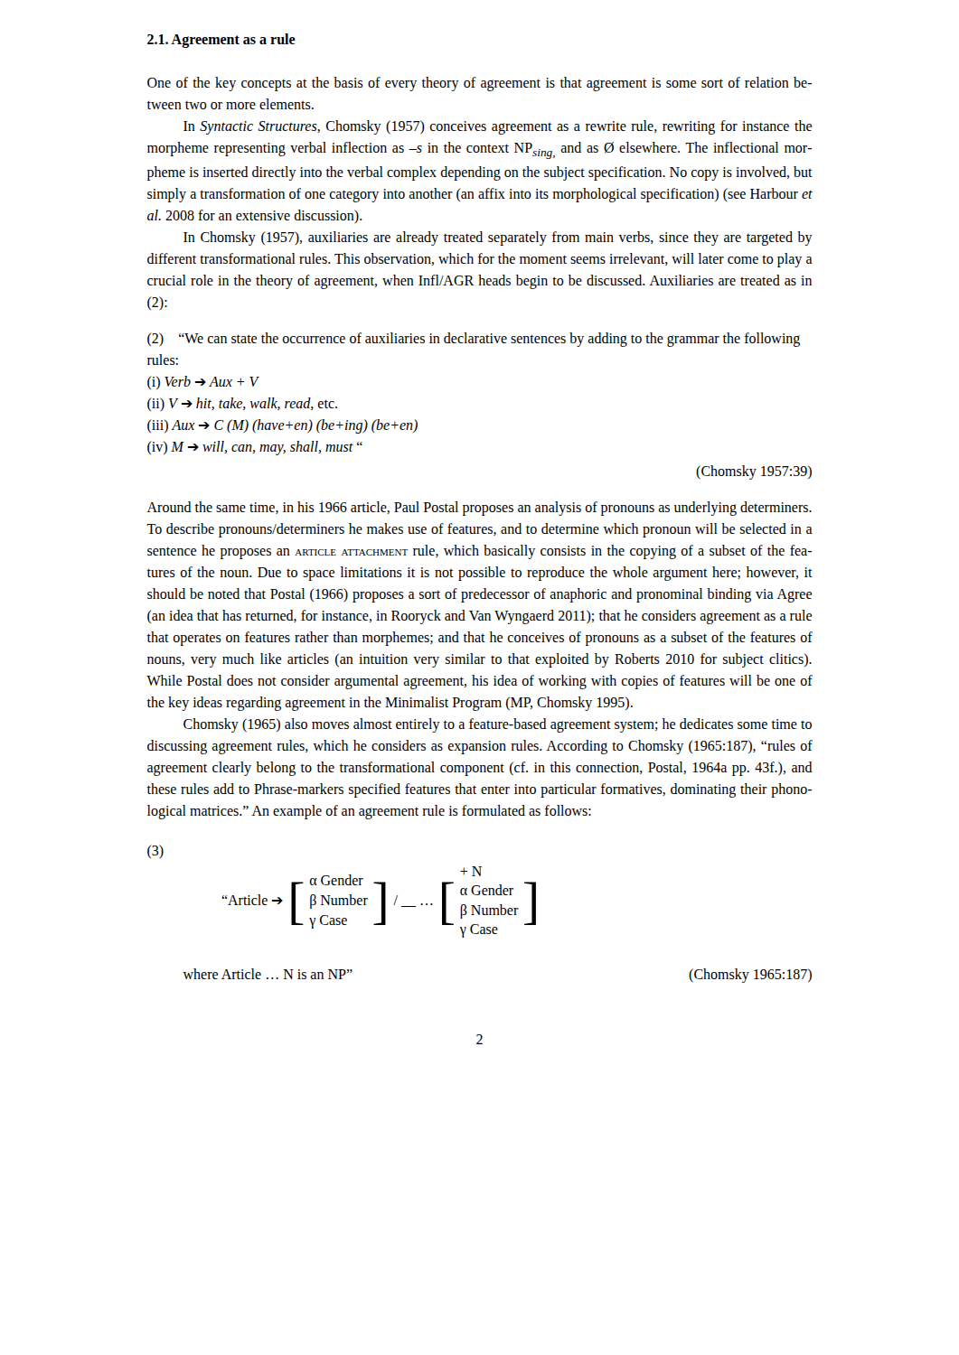2.1. Agreement as a rule
One of the key concepts at the basis of every theory of agreement is that agreement is some sort of relation between two or more elements.
In Syntactic Structures, Chomsky (1957) conceives agreement as a rewrite rule, rewriting for instance the morpheme representing verbal inflection as –s in the context NPsing, and as Ø elsewhere. The inflectional morpheme is inserted directly into the verbal complex depending on the subject specification. No copy is involved, but simply a transformation of one category into another (an affix into its morphological specification) (see Harbour et al. 2008 for an extensive discussion).
In Chomsky (1957), auxiliaries are already treated separately from main verbs, since they are targeted by different transformational rules. This observation, which for the moment seems irrelevant, will later come to play a crucial role in the theory of agreement, when Infl/AGR heads begin to be discussed. Auxiliaries are treated as in (2):
(2) “We can state the occurrence of auxiliaries in declarative sentences by adding to the grammar the following rules:
(i) Verb ➔ Aux + V
(ii) V ➔ hit, take, walk, read, etc.
(iii) Aux ➔ C (M) (have+en) (be+ing) (be+en)
(iv) M ➔ will, can, may, shall, must “
(Chomsky 1957:39)
Around the same time, in his 1966 article, Paul Postal proposes an analysis of pronouns as underlying determiners. To describe pronouns/determiners he makes use of features, and to determine which pronoun will be selected in a sentence he proposes an article attachment rule, which basically consists in the copying of a subset of the features of the noun. Due to space limitations it is not possible to reproduce the whole argument here; however, it should be noted that Postal (1966) proposes a sort of predecessor of anaphoric and pronominal binding via Agree (an idea that has returned, for instance, in Rooryck and Van Wyngaerd 2011); that he considers agreement as a rule that operates on features rather than morphemes; and that he conceives of pronouns as a subset of the features of nouns, very much like articles (an intuition very similar to that exploited by Roberts 2010 for subject clitics). While Postal does not consider argumental agreement, his idea of working with copies of features will be one of the key ideas regarding agreement in the Minimalist Program (MP, Chomsky 1995).
Chomsky (1965) also moves almost entirely to a feature-based agreement system; he dedicates some time to discussing agreement rules, which he considers as expansion rules. According to Chomsky (1965:187), “rules of agreement clearly belong to the transformational component (cf. in this connection, Postal, 1964a pp. 43f.), and these rules add to Phrase-markers specified features that enter into particular formatives, dominating their phonological matrices.” An example of an agreement rule is formulated as follows:
(3)
| “Article ➔ | [ | α Gender β Number γ Case | ] | / __ … | [ | + N α Gender β Number γ Case | ] |
where Article … N is an NP” (Chomsky 1965:187)
2